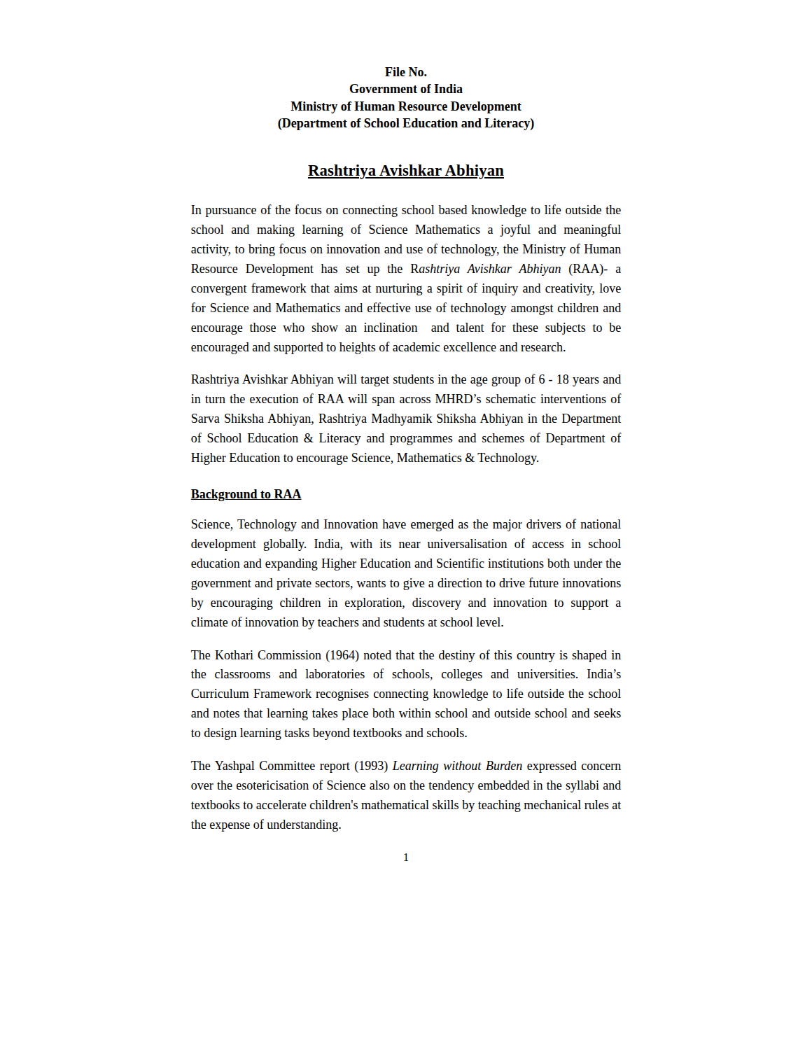File No.
Government of India
Ministry of Human Resource Development
(Department of School Education and Literacy)
Rashtriya Avishkar Abhiyan
In pursuance of the focus on connecting school based knowledge to life outside the school and making learning of Science Mathematics a joyful and meaningful activity, to bring focus on innovation and use of technology, the Ministry of Human Resource Development has set up the Rashtriya Avishkar Abhiyan (RAA)- a convergent framework that aims at nurturing a spirit of inquiry and creativity, love for Science and Mathematics and effective use of technology amongst children and encourage those who show an inclination and talent for these subjects to be encouraged and supported to heights of academic excellence and research.
Rashtriya Avishkar Abhiyan will target students in the age group of 6 - 18 years and in turn the execution of RAA will span across MHRD’s schematic interventions of Sarva Shiksha Abhiyan, Rashtriya Madhyamik Shiksha Abhiyan in the Department of School Education & Literacy and programmes and schemes of Department of Higher Education to encourage Science, Mathematics & Technology.
Background to RAA
Science, Technology and Innovation have emerged as the major drivers of national development globally. India, with its near universalisation of access in school education and expanding Higher Education and Scientific institutions both under the government and private sectors, wants to give a direction to drive future innovations by encouraging children in exploration, discovery and innovation to support a climate of innovation by teachers and students at school level.
The Kothari Commission (1964) noted that the destiny of this country is shaped in the classrooms and laboratories of schools, colleges and universities. India’s Curriculum Framework recognises connecting knowledge to life outside the school and notes that learning takes place both within school and outside school and seeks to design learning tasks beyond textbooks and schools.
The Yashpal Committee report (1993) Learning without Burden expressed concern over the esotericisation of Science also on the tendency embedded in the syllabi and textbooks to accelerate children's mathematical skills by teaching mechanical rules at the expense of understanding.
1